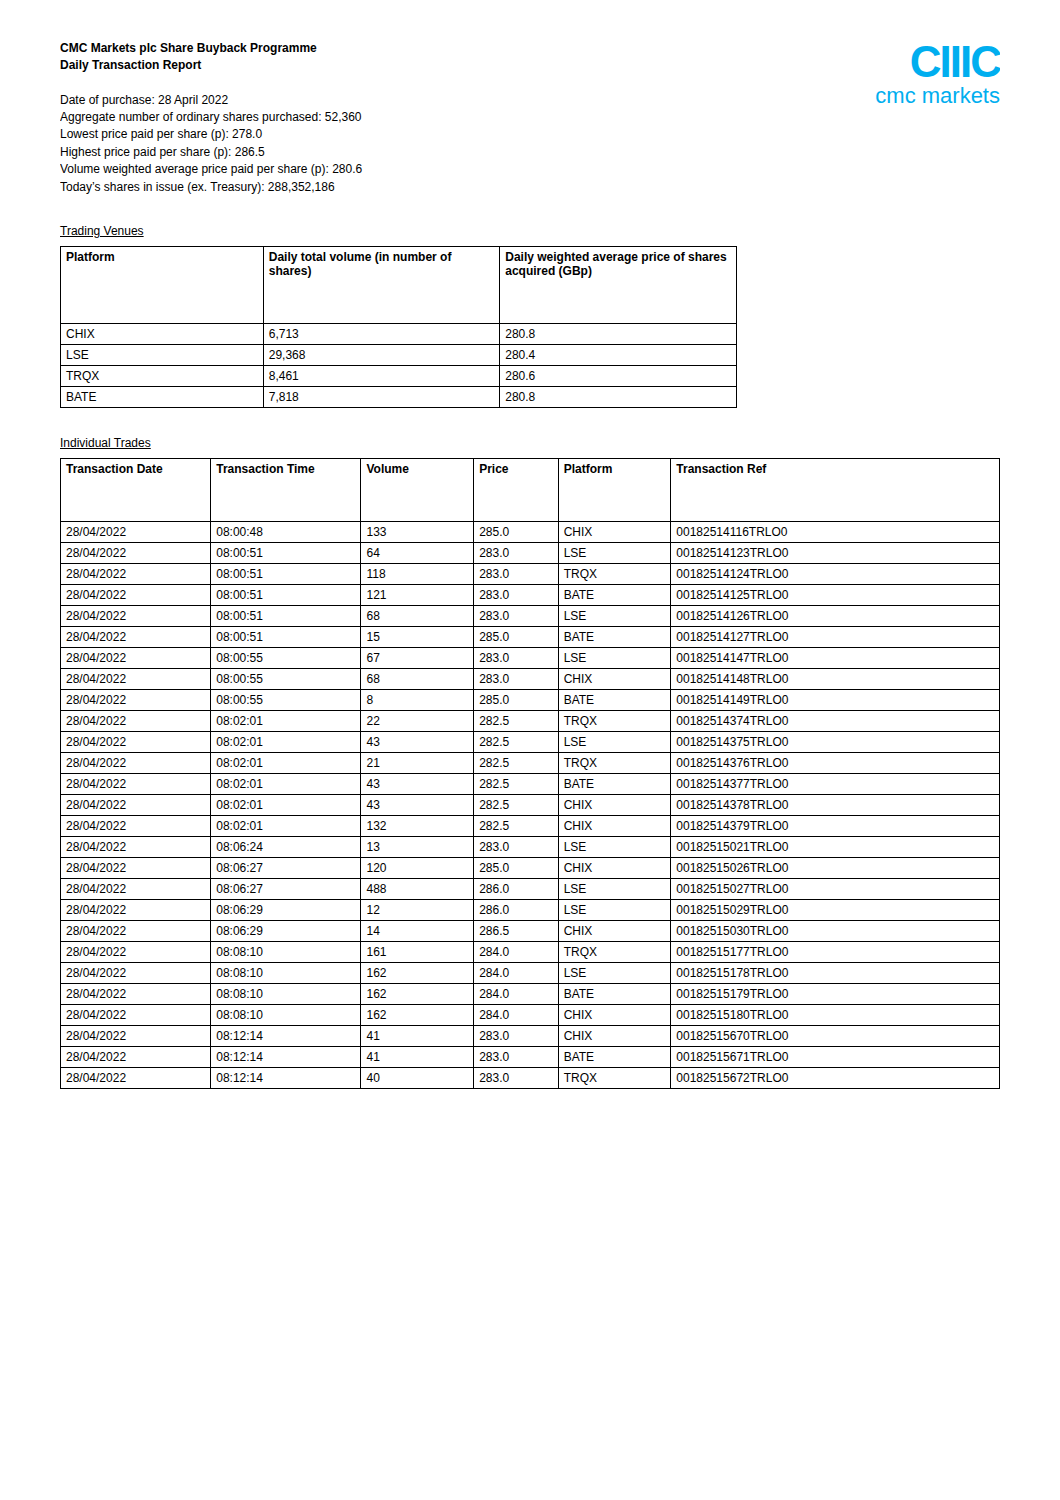CMC Markets plc Share Buyback Programme
Daily Transaction Report
Date of purchase: 28 April 2022
Aggregate number of ordinary shares purchased: 52,360
Lowest price paid per share (p): 278.0
Highest price paid per share (p): 286.5
Volume weighted average price paid per share (p): 280.6
Today’s shares in issue (ex. Treasury): 288,352,186
CIIIC
cmc markets
Trading Venues
| Platform | Daily total volume (in number of shares) | Daily weighted average price of shares acquired (GBp) |
| --- | --- | --- |
| CHIX | 6,713 | 280.8 |
| LSE | 29,368 | 280.4 |
| TRQX | 8,461 | 280.6 |
| BATE | 7,818 | 280.8 |
Individual Trades
| Transaction Date | Transaction Time | Volume | Price | Platform | Transaction Ref |
| --- | --- | --- | --- | --- | --- |
| 28/04/2022 | 08:00:48 | 133 | 285.0 | CHIX | 00182514116TRLO0 |
| 28/04/2022 | 08:00:51 | 64 | 283.0 | LSE | 00182514123TRLO0 |
| 28/04/2022 | 08:00:51 | 118 | 283.0 | TRQX | 00182514124TRLO0 |
| 28/04/2022 | 08:00:51 | 121 | 283.0 | BATE | 00182514125TRLO0 |
| 28/04/2022 | 08:00:51 | 68 | 283.0 | LSE | 00182514126TRLO0 |
| 28/04/2022 | 08:00:51 | 15 | 285.0 | BATE | 00182514127TRLO0 |
| 28/04/2022 | 08:00:55 | 67 | 283.0 | LSE | 00182514147TRLO0 |
| 28/04/2022 | 08:00:55 | 68 | 283.0 | CHIX | 00182514148TRLO0 |
| 28/04/2022 | 08:00:55 | 8 | 285.0 | BATE | 00182514149TRLO0 |
| 28/04/2022 | 08:02:01 | 22 | 282.5 | TRQX | 00182514374TRLO0 |
| 28/04/2022 | 08:02:01 | 43 | 282.5 | LSE | 00182514375TRLO0 |
| 28/04/2022 | 08:02:01 | 21 | 282.5 | TRQX | 00182514376TRLO0 |
| 28/04/2022 | 08:02:01 | 43 | 282.5 | BATE | 00182514377TRLO0 |
| 28/04/2022 | 08:02:01 | 43 | 282.5 | CHIX | 00182514378TRLO0 |
| 28/04/2022 | 08:02:01 | 132 | 282.5 | CHIX | 00182514379TRLO0 |
| 28/04/2022 | 08:06:24 | 13 | 283.0 | LSE | 00182515021TRLO0 |
| 28/04/2022 | 08:06:27 | 120 | 285.0 | CHIX | 00182515026TRLO0 |
| 28/04/2022 | 08:06:27 | 488 | 286.0 | LSE | 00182515027TRLO0 |
| 28/04/2022 | 08:06:29 | 12 | 286.0 | LSE | 00182515029TRLO0 |
| 28/04/2022 | 08:06:29 | 14 | 286.5 | CHIX | 00182515030TRLO0 |
| 28/04/2022 | 08:08:10 | 161 | 284.0 | TRQX | 00182515177TRLO0 |
| 28/04/2022 | 08:08:10 | 162 | 284.0 | LSE | 00182515178TRLO0 |
| 28/04/2022 | 08:08:10 | 162 | 284.0 | BATE | 00182515179TRLO0 |
| 28/04/2022 | 08:08:10 | 162 | 284.0 | CHIX | 00182515180TRLO0 |
| 28/04/2022 | 08:12:14 | 41 | 283.0 | CHIX | 00182515670TRLO0 |
| 28/04/2022 | 08:12:14 | 41 | 283.0 | BATE | 00182515671TRLO0 |
| 28/04/2022 | 08:12:14 | 40 | 283.0 | TRQX | 00182515672TRLO0 |